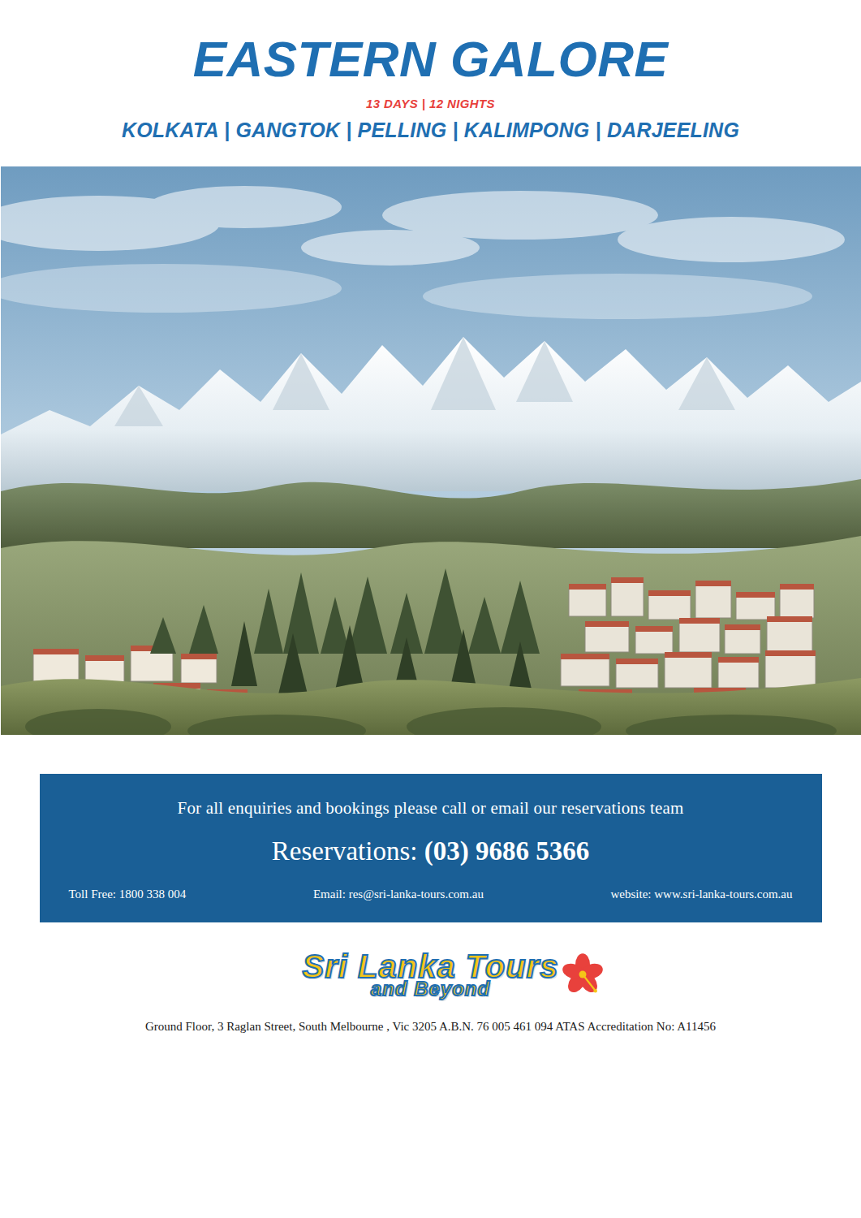EASTERN GALORE
13 DAYS | 12 NIGHTS
KOLKATA | GANGTOK | PELLING | KALIMPONG | DARJEELING
For all enquiries and bookings please call or email our reservations team
Reservations: (03) 9686 5366
Toll Free: 1800 338 004 Email: res@sri-lanka-tours.com.au website: www.sri-lanka-tours.com.au
Sri Lanka Tours
and Beyond
Ground Floor, 3 Raglan Street, South Melbourne , Vic 3205 A.B.N. 76 005 461 094 ATAS Accreditation No: A11456